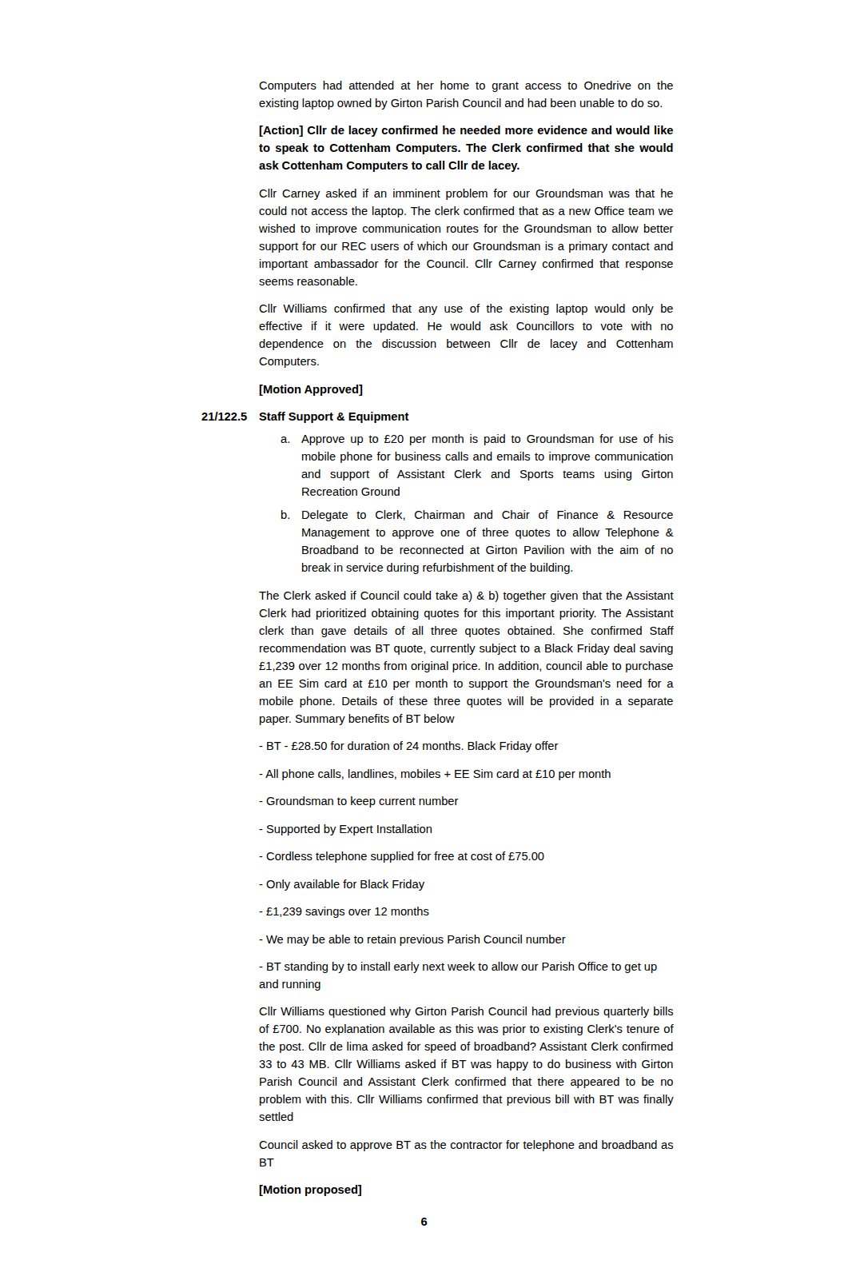Computers had attended at her home to grant access to Onedrive on the existing laptop owned by Girton Parish Council and had been unable to do so.
[Action] Cllr de lacey confirmed he needed more evidence and would like to speak to Cottenham Computers. The Clerk confirmed that she would ask Cottenham Computers to call Cllr de lacey.
Cllr Carney asked if an imminent problem for our Groundsman was that he could not access the laptop. The clerk confirmed that as a new Office team we wished to improve communication routes for the Groundsman to allow better support for our REC users of which our Groundsman is a primary contact and important ambassador for the Council. Cllr Carney confirmed that response seems reasonable.
Cllr Williams confirmed that any use of the existing laptop would only be effective if it were updated. He would ask Councillors to vote with no dependence on the discussion between Cllr de lacey and Cottenham Computers.
[Motion Approved]
21/122.5 Staff Support & Equipment
Approve up to £20 per month is paid to Groundsman for use of his mobile phone for business calls and emails to improve communication and support of Assistant Clerk and Sports teams using Girton Recreation Ground
Delegate to Clerk, Chairman and Chair of Finance & Resource Management to approve one of three quotes to allow Telephone & Broadband to be reconnected at Girton Pavilion with the aim of no break in service during refurbishment of the building.
The Clerk asked if Council could take a) & b) together given that the Assistant Clerk had prioritized obtaining quotes for this important priority. The Assistant clerk than gave details of all three quotes obtained. She confirmed Staff recommendation was BT quote, currently subject to a Black Friday deal saving £1,239 over 12 months from original price. In addition, council able to purchase an EE Sim card at £10 per month to support the Groundsman's need for a mobile phone. Details of these three quotes will be provided in a separate paper. Summary benefits of BT below
- BT - £28.50 for duration of 24 months. Black Friday offer
- All phone calls, landlines, mobiles + EE Sim card at £10 per month
- Groundsman to keep current number
- Supported by Expert Installation
- Cordless telephone supplied for free at cost of £75.00
- Only available for Black Friday
- £1,239 savings over 12 months
- We may be able to retain previous Parish Council number
- BT standing by to install early next week to allow our Parish Office to get up and running
Cllr Williams questioned why Girton Parish Council had previous quarterly bills of £700. No explanation available as this was prior to existing Clerk's tenure of the post. Cllr de lima asked for speed of broadband? Assistant Clerk confirmed 33 to 43 MB. Cllr Williams asked if BT was happy to do business with Girton Parish Council and Assistant Clerk confirmed that there appeared to be no problem with this. Cllr Williams confirmed that previous bill with BT was finally settled
Council asked to approve BT as the contractor for telephone and broadband as BT
[Motion proposed]
6